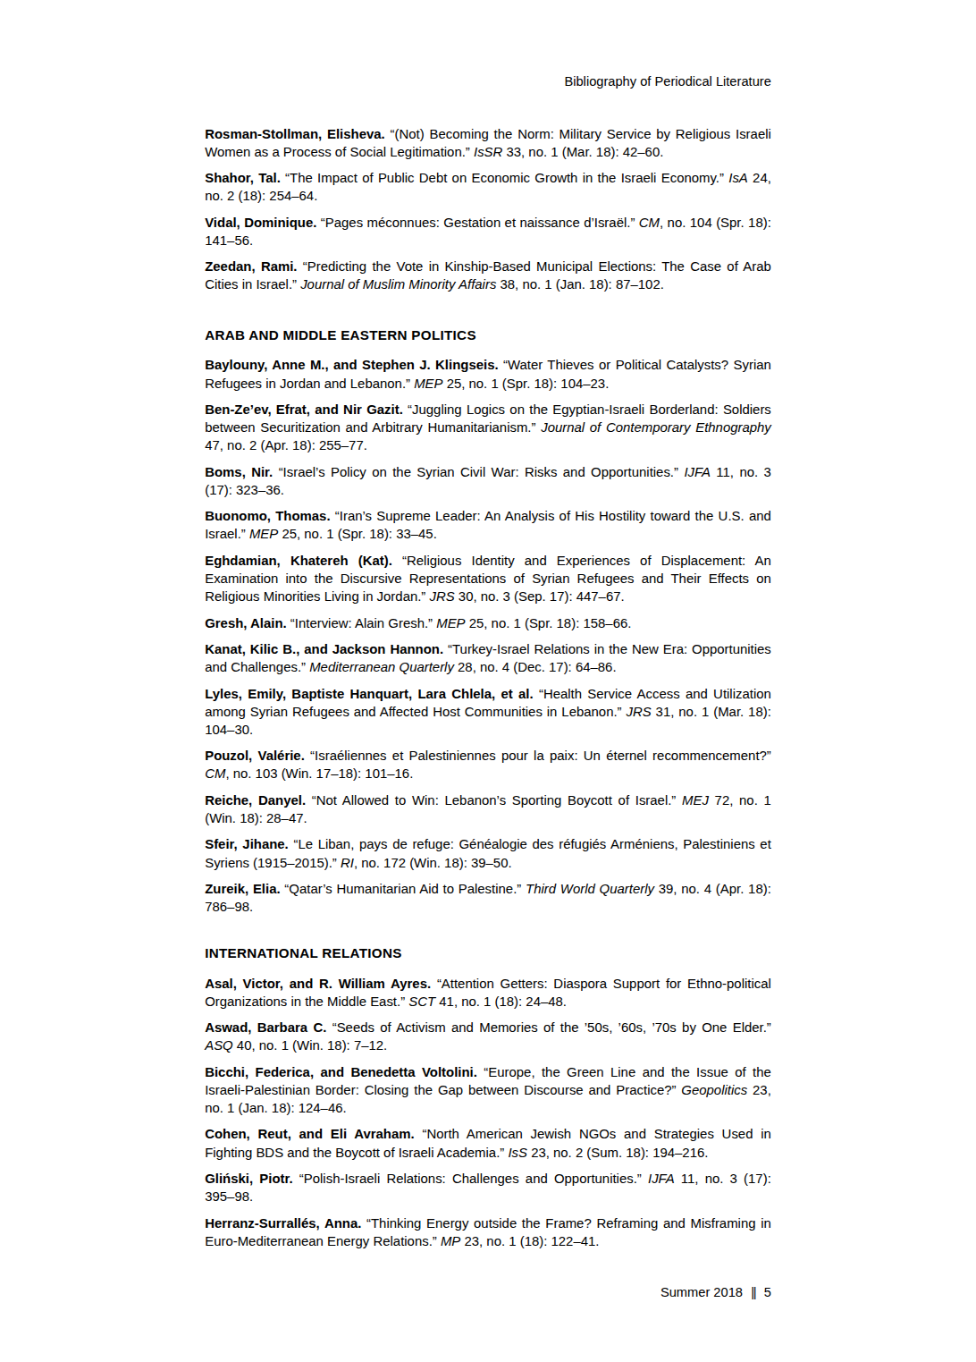Bibliography of Periodical Literature
Rosman-Stollman, Elisheva. “(Not) Becoming the Norm: Military Service by Religious Israeli Women as a Process of Social Legitimation.” IsSR 33, no. 1 (Mar. 18): 42–60.
Shahor, Tal. “The Impact of Public Debt on Economic Growth in the Israeli Economy.” IsA 24, no. 2 (18): 254–64.
Vidal, Dominique. “Pages méconnues: Gestation et naissance d’Israël.” CM, no. 104 (Spr. 18): 141–56.
Zeedan, Rami. “Predicting the Vote in Kinship-Based Municipal Elections: The Case of Arab Cities in Israel.” Journal of Muslim Minority Affairs 38, no. 1 (Jan. 18): 87–102.
ARAB AND MIDDLE EASTERN POLITICS
Baylouny, Anne M., and Stephen J. Klingseis. “Water Thieves or Political Catalysts? Syrian Refugees in Jordan and Lebanon.” MEP 25, no. 1 (Spr. 18): 104–23.
Ben-Ze’ev, Efrat, and Nir Gazit. “Juggling Logics on the Egyptian-Israeli Borderland: Soldiers between Securitization and Arbitrary Humanitarianism.” Journal of Contemporary Ethnography 47, no. 2 (Apr. 18): 255–77.
Boms, Nir. “Israel’s Policy on the Syrian Civil War: Risks and Opportunities.” IJFA 11, no. 3 (17): 323–36.
Buonomo, Thomas. “Iran’s Supreme Leader: An Analysis of His Hostility toward the U.S. and Israel.” MEP 25, no. 1 (Spr. 18): 33–45.
Eghdamian, Khatereh (Kat). “Religious Identity and Experiences of Displacement: An Examination into the Discursive Representations of Syrian Refugees and Their Effects on Religious Minorities Living in Jordan.” JRS 30, no. 3 (Sep. 17): 447–67.
Gresh, Alain. “Interview: Alain Gresh.” MEP 25, no. 1 (Spr. 18): 158–66.
Kanat, Kilic B., and Jackson Hannon. “Turkey-Israel Relations in the New Era: Opportunities and Challenges.” Mediterranean Quarterly 28, no. 4 (Dec. 17): 64–86.
Lyles, Emily, Baptiste Hanquart, Lara Chlela, et al. “Health Service Access and Utilization among Syrian Refugees and Affected Host Communities in Lebanon.” JRS 31, no. 1 (Mar. 18): 104–30.
Pouzol, Valérie. “Israéliennes et Palestiniennes pour la paix: Un éternel recommencement?” CM, no. 103 (Win. 17–18): 101–16.
Reiche, Danyel. “Not Allowed to Win: Lebanon’s Sporting Boycott of Israel.” MEJ 72, no. 1 (Win. 18): 28–47.
Sfeir, Jihane. “Le Liban, pays de refuge: Généalogie des réfugiés Arméniens, Palestiniens et Syriens (1915–2015).” RI, no. 172 (Win. 18): 39–50.
Zureik, Elia. “Qatar’s Humanitarian Aid to Palestine.” Third World Quarterly 39, no. 4 (Apr. 18): 786–98.
INTERNATIONAL RELATIONS
Asal, Victor, and R. William Ayres. “Attention Getters: Diaspora Support for Ethno-political Organizations in the Middle East.” SCT 41, no. 1 (18): 24–48.
Aswad, Barbara C. “Seeds of Activism and Memories of the ’50s, ’60s, ’70s by One Elder.” ASQ 40, no. 1 (Win. 18): 7–12.
Bicchi, Federica, and Benedetta Voltolini. “Europe, the Green Line and the Issue of the Israeli-Palestinian Border: Closing the Gap between Discourse and Practice?” Geopolitics 23, no. 1 (Jan. 18): 124–46.
Cohen, Reut, and Eli Avraham. “North American Jewish NGOs and Strategies Used in Fighting BDS and the Boycott of Israeli Academia.” IsS 23, no. 2 (Sum. 18): 194–216.
Gliński, Piotr. “Polish-Israeli Relations: Challenges and Opportunities.” IJFA 11, no. 3 (17): 395–98.
Herranz-Surrallés, Anna. “Thinking Energy outside the Frame? Reframing and Misframing in Euro-Mediterranean Energy Relations.” MP 23, no. 1 (18): 122–41.
Summer 2018 || 5